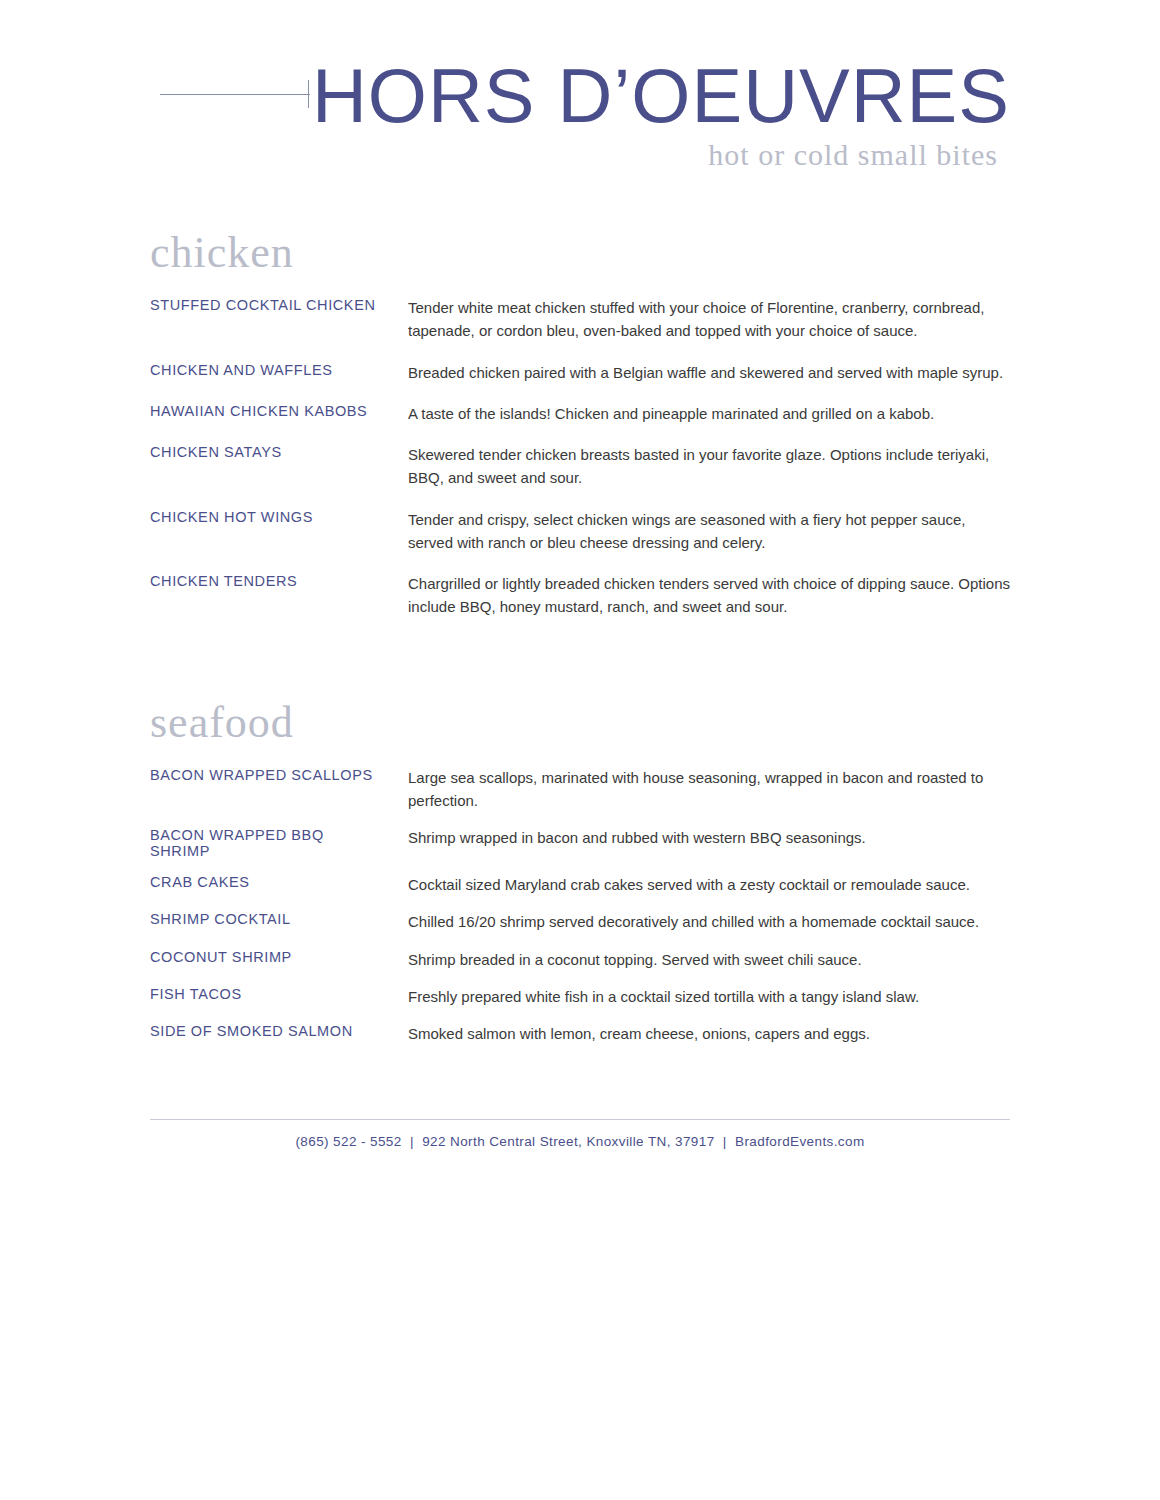Hors d’oeuvres
hot or cold small bites
chicken
| Stuffed Cocktail Chicken | Tender white meat chicken stuffed with your choice of Florentine, cranberry, cornbread, tapenade, or cordon bleu, oven-baked and topped with your choice of sauce. |
| Chicken and Waffles | Breaded chicken paired with a Belgian waffle and skewered and served with maple syrup. |
| Hawaiian Chicken Kabobs | A taste of the islands! Chicken and pineapple marinated and grilled on a kabob. |
| Chicken Satays | Skewered tender chicken breasts basted in your favorite glaze. Options include teriyaki, BBQ, and sweet and sour. |
| Chicken Hot Wings | Tender and crispy, select chicken wings are seasoned with a fiery hot pepper sauce, served with ranch or bleu cheese dressing and celery. |
| Chicken Tenders | Chargrilled or lightly breaded chicken tenders served with choice of dipping sauce. Options include BBQ, honey mustard, ranch, and sweet and sour. |
seafood
| Bacon Wrapped Scallops | Large sea scallops, marinated with house seasoning, wrapped in bacon and roasted to perfection. |
| Bacon Wrapped BBQ Shrimp | Shrimp wrapped in bacon and rubbed with western BBQ seasonings. |
| Crab Cakes | Cocktail sized Maryland crab cakes served with a zesty cocktail or remoulade sauce. |
| Shrimp Cocktail | Chilled 16/20 shrimp served decoratively and chilled with a homemade cocktail sauce. |
| Coconut Shrimp | Shrimp breaded in a coconut topping. Served with sweet chili sauce. |
| Fish Tacos | Freshly prepared white fish in a cocktail sized tortilla with a tangy island slaw. |
| Side of Smoked Salmon | Smoked salmon with lemon, cream cheese, onions, capers and eggs. |
(865) 522 - 5552 | 922 North Central Street, Knoxville TN, 37917 | BradfordEvents.com